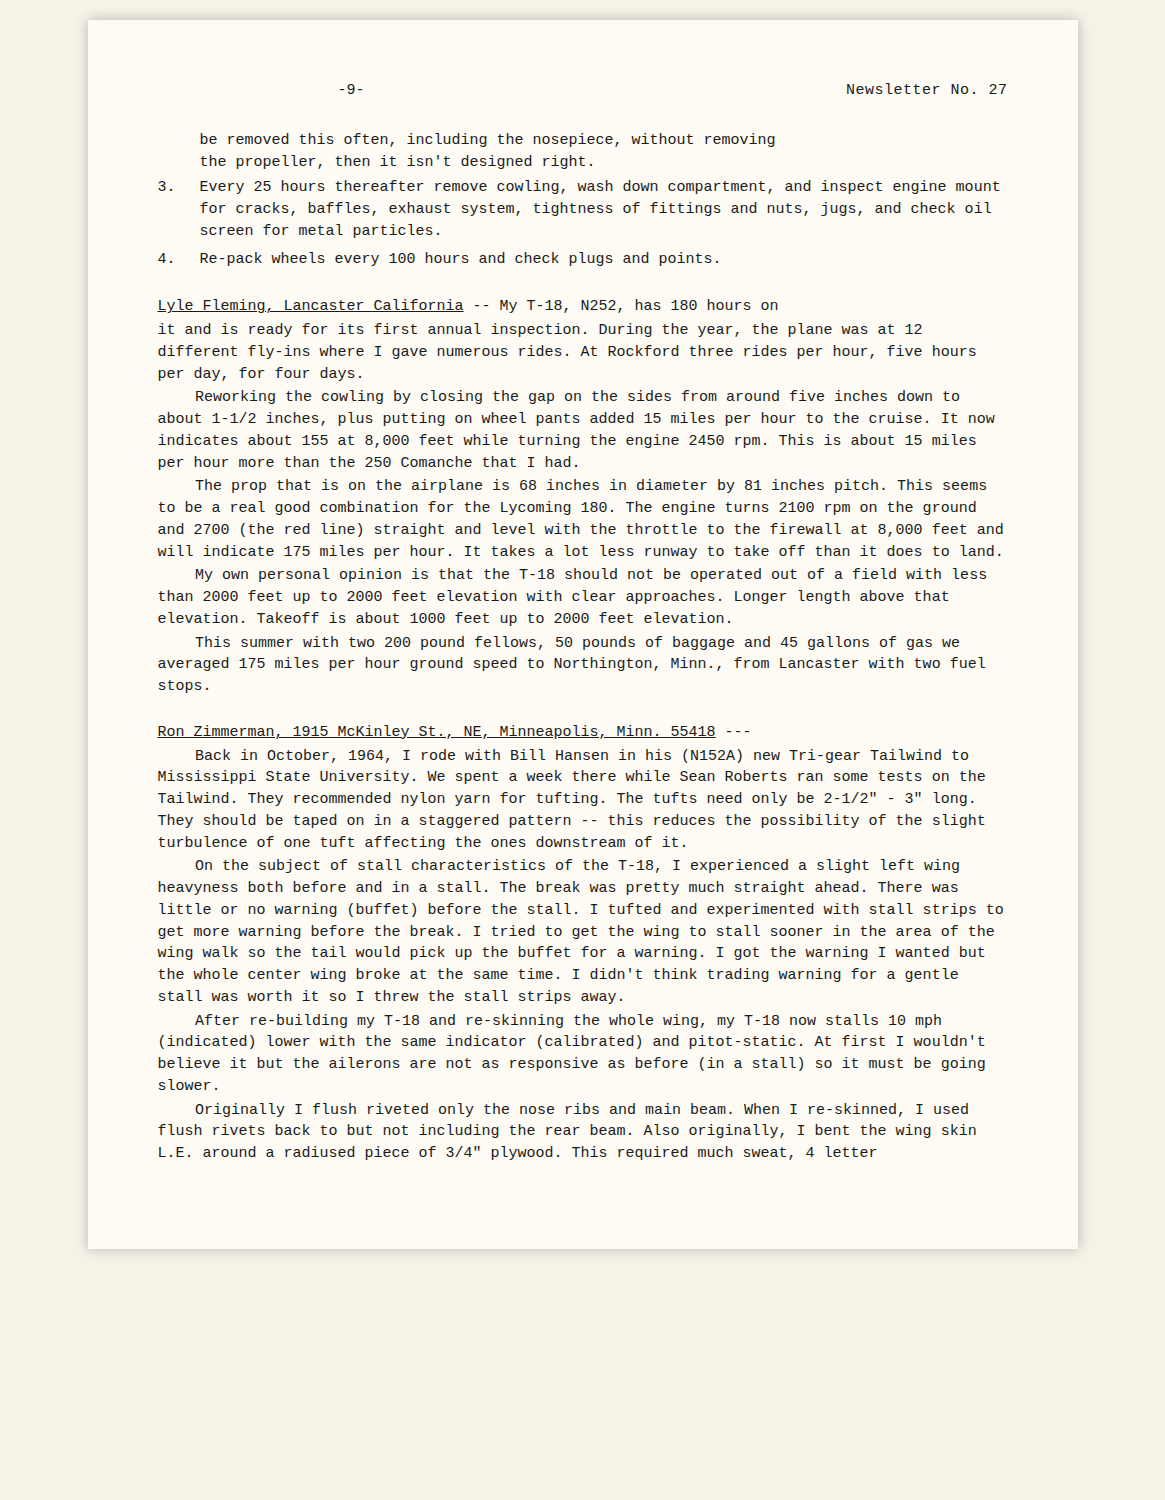-9- Newsletter No. 27
be removed this often, including the nosepiece, without removing
the propeller, then it isn't designed right.
3. Every 25 hours thereafter remove cowling, wash down compartment, and inspect engine mount for cracks, baffles, exhaust system, tightness of fittings and nuts, jugs, and check oil screen for metal particles.
4. Re-pack wheels every 100 hours and check plugs and points.
Lyle Fleming, Lancaster California -- My T-18, N252, has 180 hours on
it and is ready for its first annual inspection. During the year, the plane was at 12 different fly-ins where I gave numerous rides. At Rockford three rides per hour, five hours per day, for four days.
Reworking the cowling by closing the gap on the sides from around five inches down to about 1-1/2 inches, plus putting on wheel pants added 15 miles per hour to the cruise. It now indicates about 155 at 8,000 feet while turning the engine 2450 rpm. This is about 15 miles per hour more than the 250 Comanche that I had.
The prop that is on the airplane is 68 inches in diameter by 81 inches pitch. This seems to be a real good combination for the Lycoming 180. The engine turns 2100 rpm on the ground and 2700 (the red line) straight and level with the throttle to the firewall at 8,000 feet and will indicate 175 miles per hour. It takes a lot less runway to take off than it does to land.
My own personal opinion is that the T-18 should not be operated out of a field with less than 2000 feet up to 2000 feet elevation with clear approaches. Longer length above that elevation. Takeoff is about 1000 feet up to 2000 feet elevation.
This summer with two 200 pound fellows, 50 pounds of baggage and 45 gallons of gas we averaged 175 miles per hour ground speed to Northington, Minn., from Lancaster with two fuel stops.
Ron Zimmerman, 1915 McKinley St., NE, Minneapolis, Minn. 55418 ---
Back in October, 1964, I rode with Bill Hansen in his (N152A) new Tri-gear Tailwind to Mississippi State University. We spent a week there while Sean Roberts ran some tests on the Tailwind. They recommended nylon yarn for tufting. The tufts need only be 2-1/2" - 3" long. They should be taped on in a staggered pattern -- this reduces the possibility of the slight turbulence of one tuft affecting the ones downstream of it.
On the subject of stall characteristics of the T-18, I experienced a slight left wing heavyness both before and in a stall. The break was pretty much straight ahead. There was little or no warning (buffet) before the stall. I tufted and experimented with stall strips to get more warning before the break. I tried to get the wing to stall sooner in the area of the wing walk so the tail would pick up the buffet for a warning. I got the warning I wanted but the whole center wing broke at the same time. I didn't think trading warning for a gentle stall was worth it so I threw the stall strips away.
After re-building my T-18 and re-skinning the whole wing, my T-18 now stalls 10 mph (indicated) lower with the same indicator (calibrated) and pitot-static. At first I wouldn't believe it but the ailerons are not as responsive as before (in a stall) so it must be going slower.
Originally I flush riveted only the nose ribs and main beam. When I re-skinned, I used flush rivets back to but not including the rear beam. Also originally, I bent the wing skin L.E. around a radiused piece of 3/4" plywood. This required much sweat, 4 letter